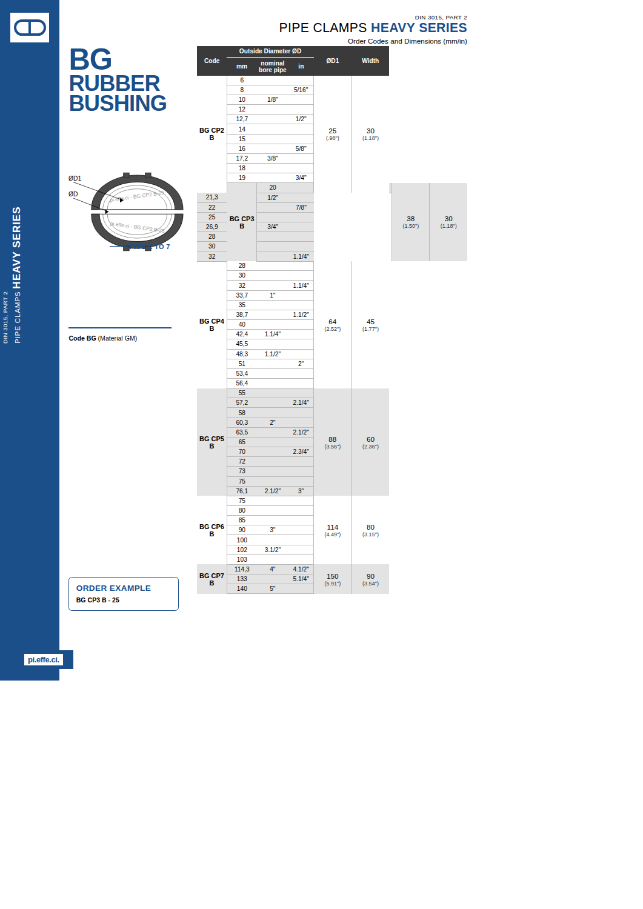DIN 3015, PART 2
PIPE CLAMPS HEAVY SERIES
40
DIN 3015, PART 2
PIPE CLAMPS HEAVY SERIES
Order Codes and Dimensions (mm/in)
BG
RUBBER
BUSHING
pi.effe.ci - BG CP2 B-25 pi.effe.ci - BG CP2 B-25 ØD1 ØD
TYPE 2 TO 7
Code BG (Material GM)
ORDER EXAMPLE
BG CP3 B - 25
pi.effe.ci.
| Code | Outside Diameter ØD | ØD1 | Width |
| --- | --- | --- | --- |
| mm | nominal bore pipe | in |
| BG CP2 B | 6 | | | 25 (.98") | 30 (1.18") |
| 8 | | 5/16" |
| 10 | 1/8" | |
| 12 | | |
| 12,7 | | 1/2" |
| 14 | | |
| 15 | | |
| 16 | | 5/8" |
| 17,2 | 3/8" | |
| 18 | | |
| 19 | | 3/4" |
| BG CP3 B | 20 | | | 38 (1.50") | 30 (1.18") |
| 21,3 | 1/2" | |
| 22 | | 7/8" |
| 25 | | |
| 26,9 | 3/4" | |
| 28 | | |
| 30 | | |
| 32 | | 1.1/4" |
| BG CP4 B | 28 | | | 64 (2.52") | 45 (1.77") |
| 30 | | |
| 32 | | 1.1/4" |
| 33,7 | 1" | |
| 35 | | |
| 38,7 | | 1.1/2" |
| 40 | | |
| 42,4 | 1.1/4" | |
| 45,5 | | |
| 48,3 | 1.1/2" | |
| 51 | | 2" |
| 53,4 | | |
| 56,4 | | |
| BG CP5 B | 55 | | | 88 (3.56") | 60 (2.36") |
| 57,2 | | 2.1/4" |
| 58 | | |
| 60,3 | 2" | |
| 63,5 | | 2.1/2" |
| 65 | | |
| 70 | | 2.3/4" |
| 72 | | |
| 73 | | |
| 75 | | |
| 76,1 | 2.1/2" | 3" |
| BG CP6 B | 75 | | | 114 (4.49") | 80 (3.15") |
| 80 | | |
| 85 | | |
| 90 | 3" | |
| 100 | | |
| 102 | 3.1/2" | |
| 103 | | |
| BG CP7 B | 114,3 | 4" | 4.1/2" | 150 (5.91") | 90 (3.54") |
| 133 | | 5.1/4" |
| 140 | 5" | |